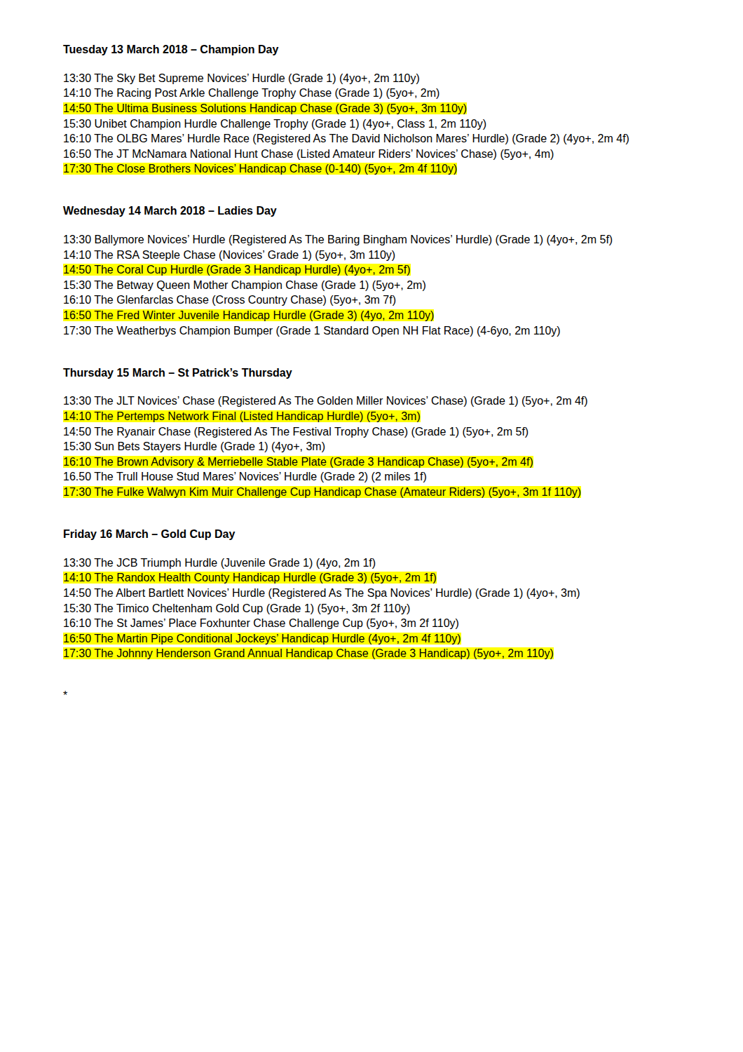Tuesday 13 March 2018 – Champion Day
13:30 The Sky Bet Supreme Novices’ Hurdle (Grade 1) (4yo+, 2m 110y)
14:10 The Racing Post Arkle Challenge Trophy Chase (Grade 1) (5yo+, 2m)
14:50 The Ultima Business Solutions Handicap Chase (Grade 3) (5yo+, 3m 110y)
15:30 Unibet Champion Hurdle Challenge Trophy (Grade 1) (4yo+, Class 1, 2m 110y)
16:10 The OLBG Mares’ Hurdle Race (Registered As The David Nicholson Mares’ Hurdle) (Grade 2) (4yo+, 2m 4f)
16:50 The JT McNamara National Hunt Chase (Listed Amateur Riders’ Novices’ Chase) (5yo+, 4m)
17:30 The Close Brothers Novices’ Handicap Chase (0-140) (5yo+, 2m 4f 110y)
Wednesday 14 March 2018 – Ladies Day
13:30 Ballymore Novices’ Hurdle (Registered As The Baring Bingham Novices’ Hurdle) (Grade 1) (4yo+, 2m 5f)
14:10 The RSA Steeple Chase (Novices’ Grade 1) (5yo+, 3m 110y)
14:50 The Coral Cup Hurdle (Grade 3 Handicap Hurdle) (4yo+, 2m 5f)
15:30 The Betway Queen Mother Champion Chase (Grade 1) (5yo+, 2m)
16:10 The Glenfarclas Chase (Cross Country Chase) (5yo+, 3m 7f)
16:50 The Fred Winter Juvenile Handicap Hurdle (Grade 3) (4yo, 2m 110y)
17:30 The Weatherbys Champion Bumper (Grade 1 Standard Open NH Flat Race) (4-6yo, 2m 110y)
Thursday 15 March – St Patrick’s Thursday
13:30 The JLT Novices’ Chase (Registered As The Golden Miller Novices’ Chase) (Grade 1) (5yo+, 2m 4f)
14:10 The Pertemps Network Final (Listed Handicap Hurdle) (5yo+, 3m)
14:50 The Ryanair Chase (Registered As The Festival Trophy Chase) (Grade 1) (5yo+, 2m 5f)
15:30 Sun Bets Stayers Hurdle (Grade 1) (4yo+, 3m)
16:10 The Brown Advisory & Merriebelle Stable Plate (Grade 3 Handicap Chase) (5yo+, 2m 4f)
16.50 The Trull House Stud Mares’ Novices’ Hurdle (Grade 2) (2 miles 1f)
17:30 The Fulke Walwyn Kim Muir Challenge Cup Handicap Chase (Amateur Riders) (5yo+, 3m 1f 110y)
Friday 16 March – Gold Cup Day
13:30 The JCB Triumph Hurdle (Juvenile Grade 1) (4yo, 2m 1f)
14:10 The Randox Health County Handicap Hurdle (Grade 3) (5yo+, 2m 1f)
14:50 The Albert Bartlett Novices’ Hurdle (Registered As The Spa Novices’ Hurdle) (Grade 1) (4yo+, 3m)
15:30 The Timico Cheltenham Gold Cup (Grade 1) (5yo+, 3m 2f 110y)
16:10 The St James’ Place Foxhunter Chase Challenge Cup (5yo+, 3m 2f 110y)
16:50 The Martin Pipe Conditional Jockeys’ Handicap Hurdle (4yo+, 2m 4f 110y)
17:30 The Johnny Henderson Grand Annual Handicap Chase (Grade 3 Handicap) (5yo+, 2m 110y)
*